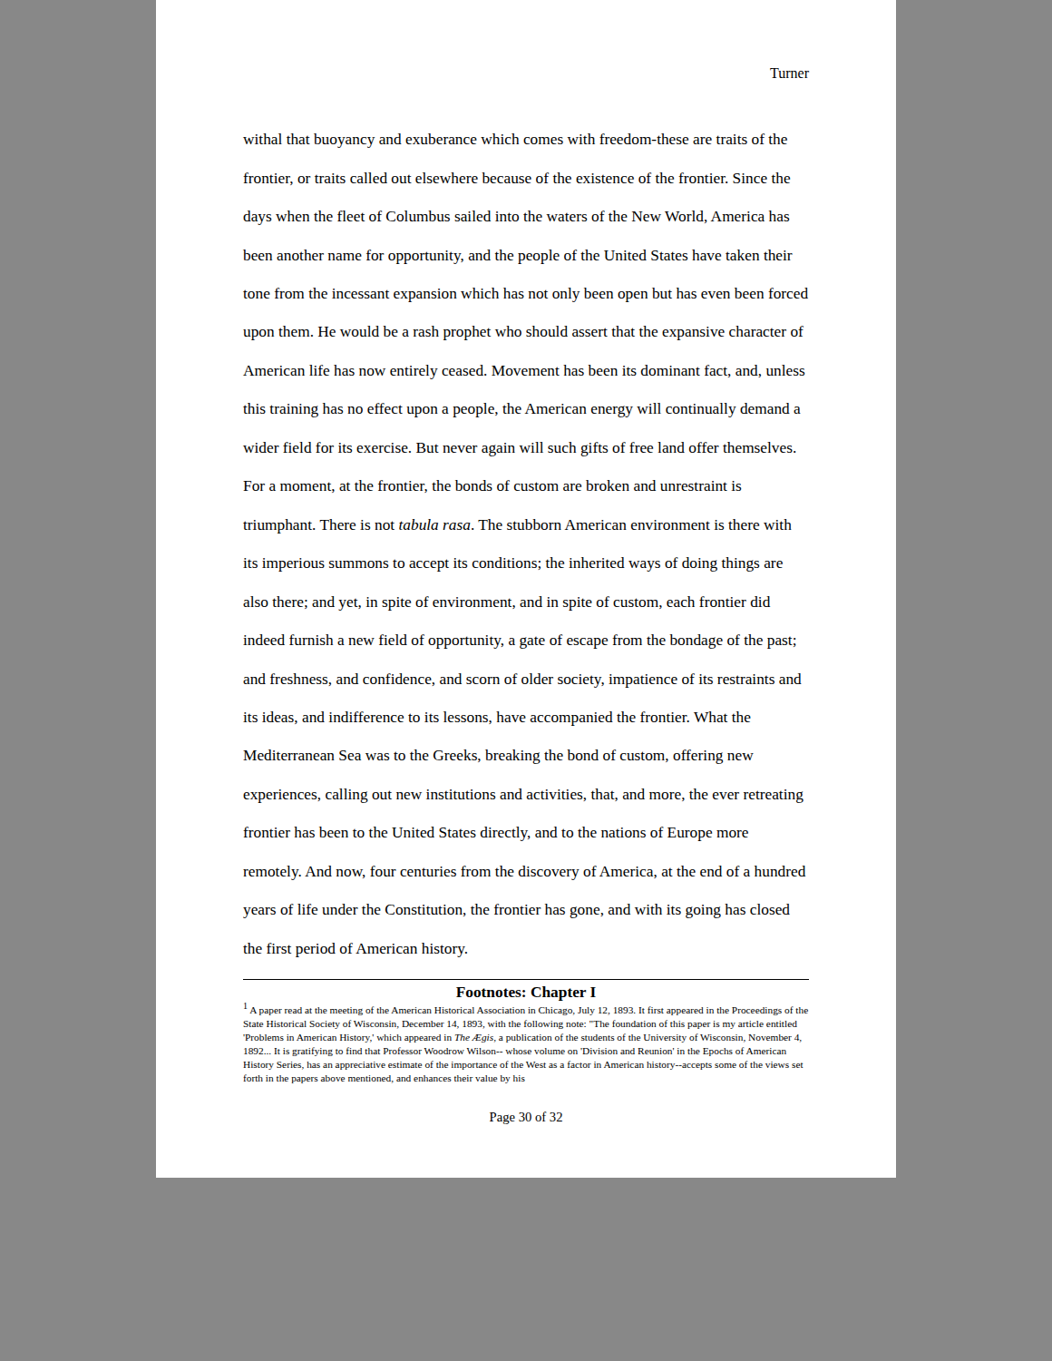Turner
withal that buoyancy and exuberance which comes with freedom-these are traits of the frontier, or traits called out elsewhere because of the existence of the frontier. Since the days when the fleet of Columbus sailed into the waters of the New World, America has been another name for opportunity, and the people of the United States have taken their tone from the incessant expansion which has not only been open but has even been forced upon them. He would be a rash prophet who should assert that the expansive character of American life has now entirely ceased. Movement has been its dominant fact, and, unless this training has no effect upon a people, the American energy will continually demand a wider field for its exercise. But never again will such gifts of free land offer themselves. For a moment, at the frontier, the bonds of custom are broken and unrestraint is triumphant. There is not tabula rasa. The stubborn American environment is there with its imperious summons to accept its conditions; the inherited ways of doing things are also there; and yet, in spite of environment, and in spite of custom, each frontier did indeed furnish a new field of opportunity, a gate of escape from the bondage of the past; and freshness, and confidence, and scorn of older society, impatience of its restraints and its ideas, and indifference to its lessons, have accompanied the frontier. What the Mediterranean Sea was to the Greeks, breaking the bond of custom, offering new experiences, calling out new institutions and activities, that, and more, the ever retreating frontier has been to the United States directly, and to the nations of Europe more remotely. And now, four centuries from the discovery of America, at the end of a hundred years of life under the Constitution, the frontier has gone, and with its going has closed the first period of American history.
Footnotes: Chapter I
1 A paper read at the meeting of the American Historical Association in Chicago, July 12, 1893. It first appeared in the Proceedings of the State Historical Society of Wisconsin, December 14, 1893, with the following note: "The foundation of this paper is my article entitled 'Problems in American History,' which appeared in The Ægis, a publication of the students of the University of Wisconsin, November 4, 1892... It is gratifying to find that Professor Woodrow Wilson-- whose volume on 'Division and Reunion' in the Epochs of American History Series, has an appreciative estimate of the importance of the West as a factor in American history--accepts some of the views set forth in the papers above mentioned, and enhances their value by his
Page 30 of 32